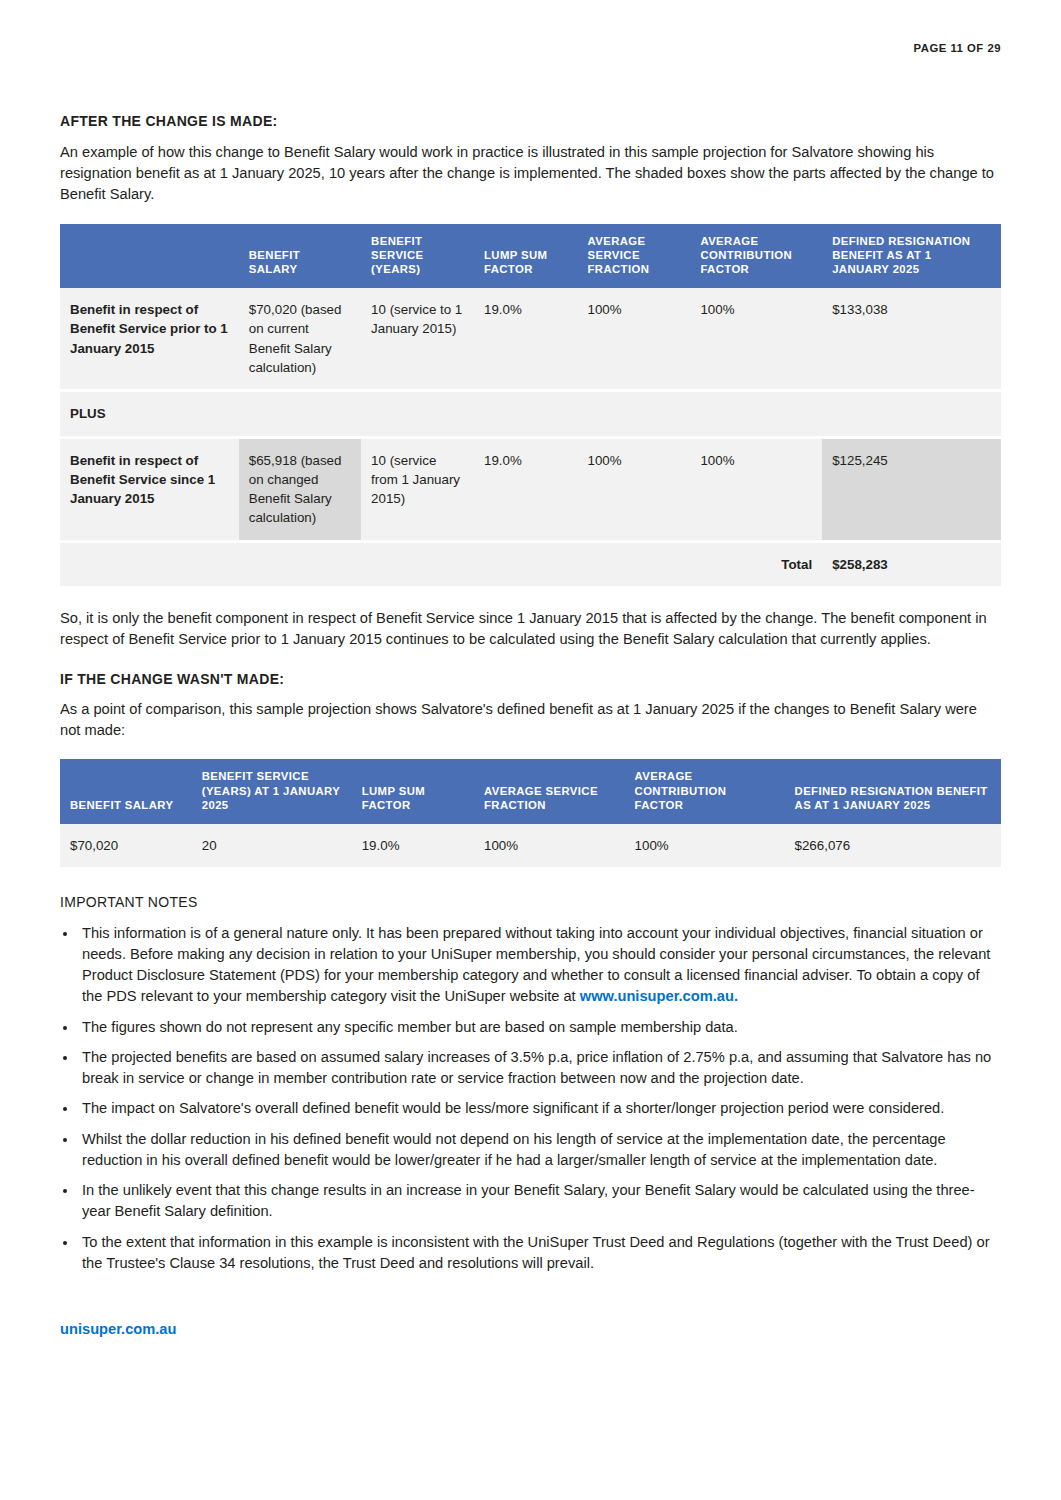PAGE 11 OF 29
After the change is made:
An example of how this change to Benefit Salary would work in practice is illustrated in this sample projection for Salvatore showing his resignation benefit as at 1 January 2025, 10 years after the change is implemented. The shaded boxes show the parts affected by the change to Benefit Salary.
| | Benefit Salary | Benefit Service (years) | Lump sum factor | Average service fraction | Average contribution factor | Defined resignation benefit as at 1 January 2025 |
| --- | --- | --- | --- | --- | --- | --- |
| Benefit in respect of Benefit Service prior to 1 January 2015 | $70,020 (based on current Benefit Salary calculation) | 10 (service to 1 January 2015) | 19.0% | 100% | 100% | $133,038 |
| PLUS |
| Benefit in respect of Benefit Service since 1 January 2015 | $65,918 (based on changed Benefit Salary calculation) | 10 (service from 1 January 2015) | 19.0% | 100% | 100% | $125,245 |
| Total | $258,283 |
So, it is only the benefit component in respect of Benefit Service since 1 January 2015 that is affected by the change. The benefit component in respect of Benefit Service prior to 1 January 2015 continues to be calculated using the Benefit Salary calculation that currently applies.
If the change wasn't made:
As a point of comparison, this sample projection shows Salvatore's defined benefit as at 1 January 2025 if the changes to Benefit Salary were not made:
| Benefit Salary | Benefit Service (years) at 1 January 2025 | Lump sum factor | Average service fraction | Average contribution factor | Defined resignation benefit as at 1 January 2025 |
| --- | --- | --- | --- | --- | --- |
| $70,020 | 20 | 19.0% | 100% | 100% | $266,076 |
Important notes
This information is of a general nature only. It has been prepared without taking into account your individual objectives, financial situation or needs. Before making any decision in relation to your UniSuper membership, you should consider your personal circumstances, the relevant Product Disclosure Statement (PDS) for your membership category and whether to consult a licensed financial adviser. To obtain a copy of the PDS relevant to your membership category visit the UniSuper website at www.unisuper.com.au.
The figures shown do not represent any specific member but are based on sample membership data.
The projected benefits are based on assumed salary increases of 3.5% p.a, price inflation of 2.75% p.a, and assuming that Salvatore has no break in service or change in member contribution rate or service fraction between now and the projection date.
The impact on Salvatore's overall defined benefit would be less/more significant if a shorter/longer projection period were considered.
Whilst the dollar reduction in his defined benefit would not depend on his length of service at the implementation date, the percentage reduction in his overall defined benefit would be lower/greater if he had a larger/smaller length of service at the implementation date.
In the unlikely event that this change results in an increase in your Benefit Salary, your Benefit Salary would be calculated using the three-year Benefit Salary definition.
To the extent that information in this example is inconsistent with the UniSuper Trust Deed and Regulations (together with the Trust Deed) or the Trustee's Clause 34 resolutions, the Trust Deed and resolutions will prevail.
unisuper.com.au